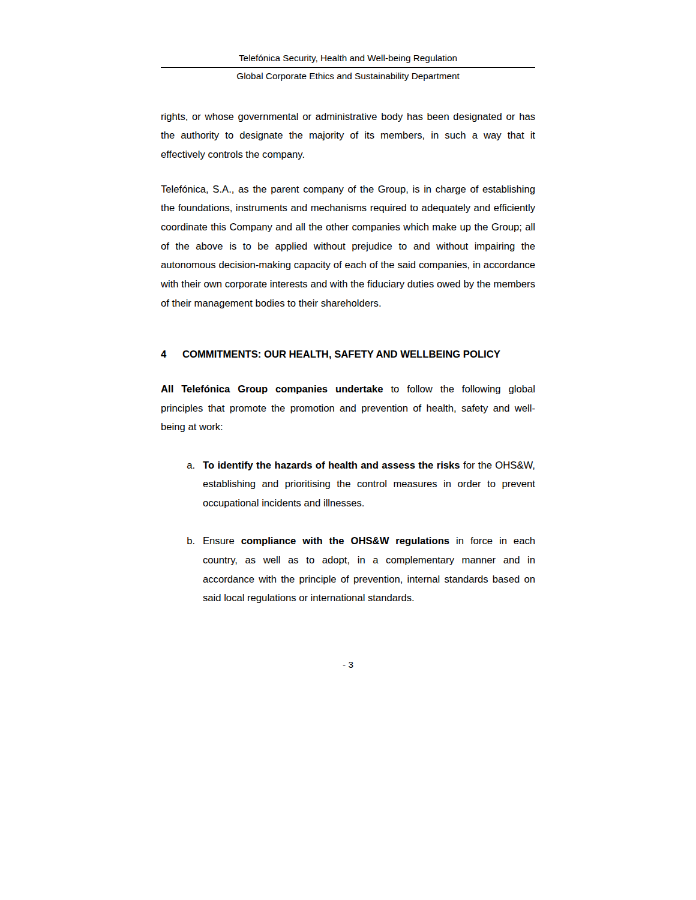Telefónica Security, Health and Well-being Regulation
Global Corporate Ethics and Sustainability Department
rights, or whose governmental or administrative body has been designated or has the authority to designate the majority of its members, in such a way that it effectively controls the company.
Telefónica, S.A., as the parent company of the Group, is in charge of establishing the foundations, instruments and mechanisms required to adequately and efficiently coordinate this Company and all the other companies which make up the Group; all of the above is to be applied without prejudice to and without impairing the autonomous decision-making capacity of each of the said companies, in accordance with their own corporate interests and with the fiduciary duties owed by the members of their management bodies to their shareholders.
4 COMMITMENTS: OUR HEALTH, SAFETY AND WELLBEING POLICY
All Telefónica Group companies undertake to follow the following global principles that promote the promotion and prevention of health, safety and well-being at work:
To identify the hazards of health and assess the risks for the OHS&W, establishing and prioritising the control measures in order to prevent occupational incidents and illnesses.
Ensure compliance with the OHS&W regulations in force in each country, as well as to adopt, in a complementary manner and in accordance with the principle of prevention, internal standards based on said local regulations or international standards.
- 3